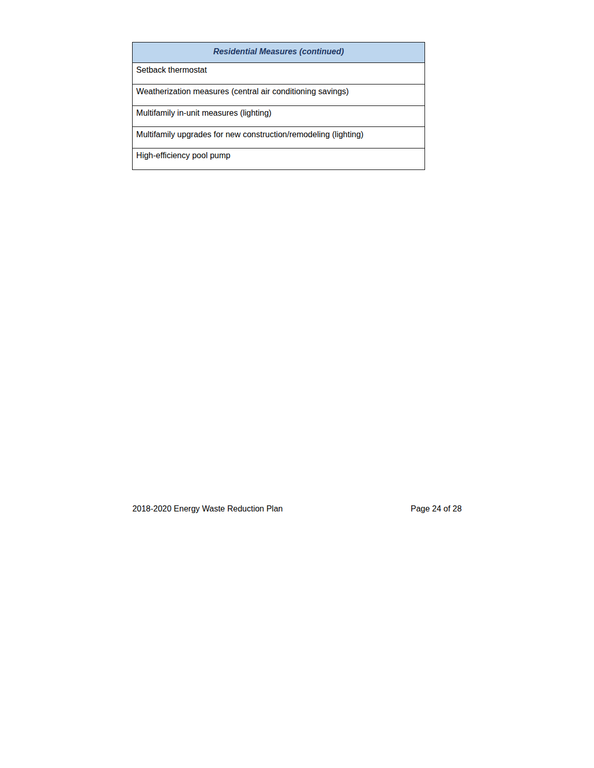| Residential Measures (continued) |
| --- |
| Setback thermostat |
| Weatherization measures (central air conditioning savings) |
| Multifamily in-unit measures (lighting) |
| Multifamily upgrades for new construction/remodeling (lighting) |
| High-efficiency pool pump |
2018-2020 Energy Waste Reduction Plan
Page 24 of 28